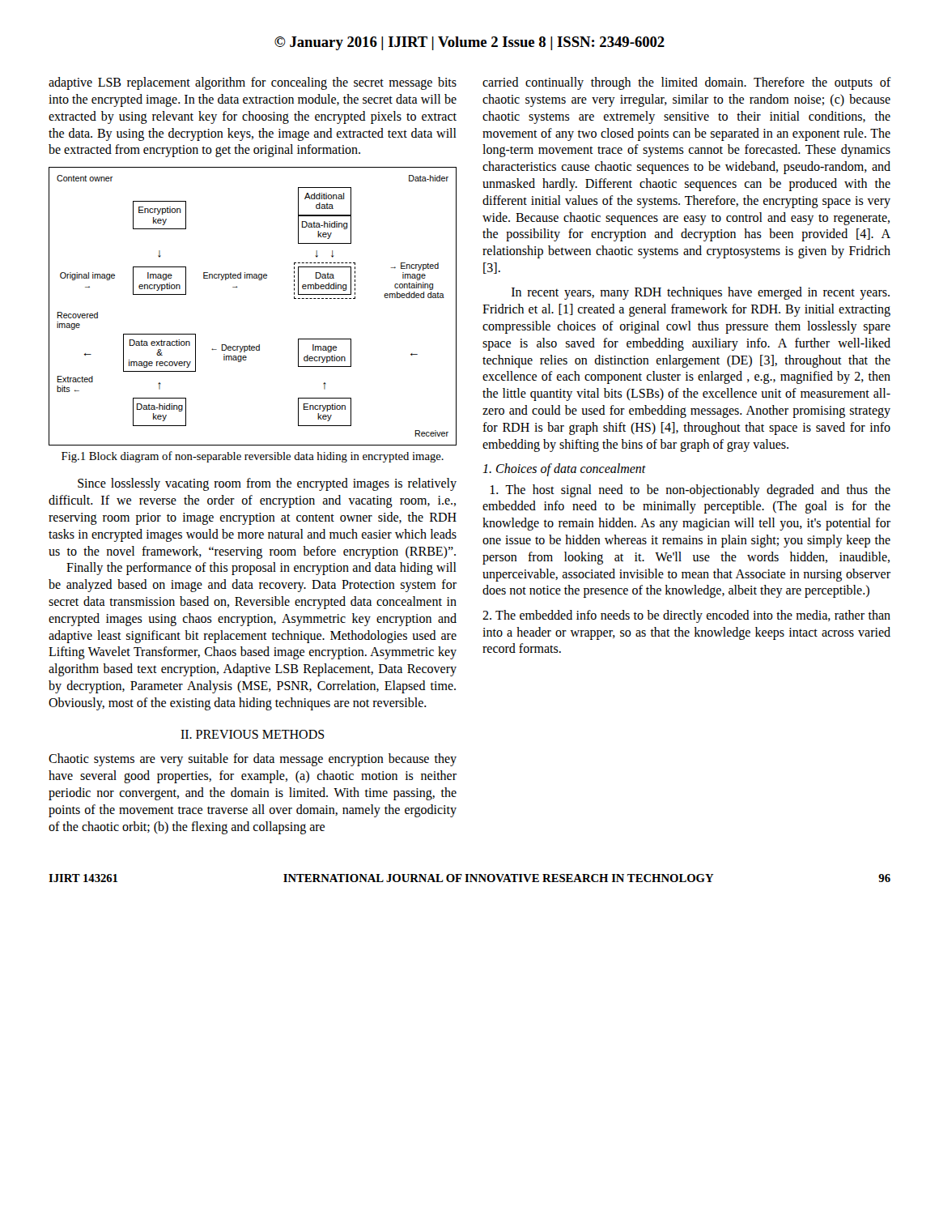© January 2016 | IJIRT | Volume 2 Issue 8 | ISSN: 2349-6002
adaptive LSB replacement algorithm for concealing the secret message bits into the encrypted image. In the data extraction module, the secret data will be extracted by using relevant key for choosing the encrypted pixels to extract the data. By using the decryption keys, the image and extracted text data will be extracted from encryption to get the original information.
| Content owner | Data-hider |
| | Encryption key | | Additional data Data-hiding key | |
| | ↓ | | ↓ ↓ | |
| Original image → | Image encryption | Encrypted image → | Data embedding | → Encrypted image containing embedded data |
| Recovered image | | | | |
| ← | Data extraction & image recovery | ← Decrypted image | Image decryption | ← |
| Extracted bits ← | ↑ | | ↑ | |
| | Data-hiding key | | Encryption key | |
| Receiver |
Fig.1 Block diagram of non-separable reversible data hiding in encrypted image.
Since losslessly vacating room from the encrypted images is relatively difficult. If we reverse the order of encryption and vacating room, i.e., reserving room prior to image encryption at content owner side, the RDH tasks in encrypted images would be more natural and much easier which leads us to the novel framework, “reserving room before encryption (RRBE)”. Finally the performance of this proposal in encryption and data hiding will be analyzed based on image and data recovery. Data Protection system for secret data transmission based on, Reversible encrypted data concealment in encrypted images using chaos encryption, Asymmetric key encryption and adaptive least significant bit replacement technique. Methodologies used are Lifting Wavelet Transformer, Chaos based image encryption. Asymmetric key algorithm based text encryption, Adaptive LSB Replacement, Data Recovery by decryption, Parameter Analysis (MSE, PSNR, Correlation, Elapsed time. Obviously, most of the existing data hiding techniques are not reversible.
II. PREVIOUS METHODS
Chaotic systems are very suitable for data message encryption because they have several good properties, for example, (a) chaotic motion is neither periodic nor convergent, and the domain is limited. With time passing, the points of the movement trace traverse all over domain, namely the ergodicity of the chaotic orbit; (b) the flexing and collapsing are
carried continually through the limited domain. Therefore the outputs of chaotic systems are very irregular, similar to the random noise; (c) because chaotic systems are extremely sensitive to their initial conditions, the movement of any two closed points can be separated in an exponent rule. The long-term movement trace of systems cannot be forecasted. These dynamics characteristics cause chaotic sequences to be wideband, pseudo-random, and unmasked hardly. Different chaotic sequences can be produced with the different initial values of the systems. Therefore, the encrypting space is very wide. Because chaotic sequences are easy to control and easy to regenerate, the possibility for encryption and decryption has been provided [4]. A relationship between chaotic systems and cryptosystems is given by Fridrich [3].
In recent years, many RDH techniques have emerged in recent years. Fridrich et al. [1] created a general framework for RDH. By initial extracting compressible choices of original cowl thus pressure them losslessly spare space is also saved for embedding auxiliary info. A further well-liked technique relies on distinction enlargement (DE) [3], throughout that the excellence of each component cluster is enlarged , e.g., magnified by 2, then the little quantity vital bits (LSBs) of the excellence unit of measurement all-zero and could be used for embedding messages. Another promising strategy for RDH is bar graph shift (HS) [4], throughout that space is saved for info embedding by shifting the bins of bar graph of gray values.
1. Choices of data concealment
1. The host signal need to be non-objectionably degraded and thus the embedded info need to be minimally perceptible. (The goal is for the knowledge to remain hidden. As any magician will tell you, it's potential for one issue to be hidden whereas it remains in plain sight; you simply keep the person from looking at it. We'll use the words hidden, inaudible, unperceivable, associated invisible to mean that Associate in nursing observer does not notice the presence of the knowledge, albeit they are perceptible.)
2. The embedded info needs to be directly encoded into the media, rather than into a header or wrapper, so as that the knowledge keeps intact across varied record formats.
IJIRT 143261 INTERNATIONAL JOURNAL OF INNOVATIVE RESEARCH IN TECHNOLOGY 96